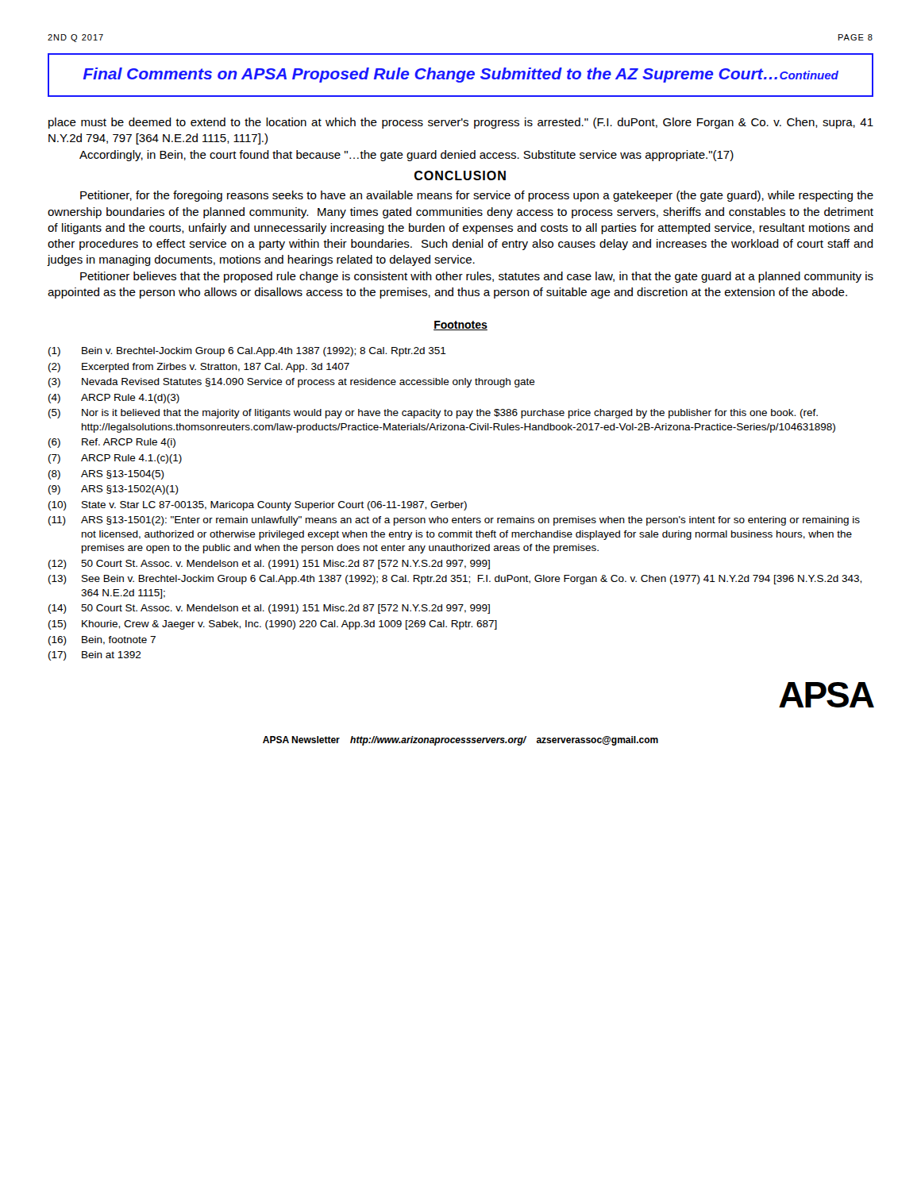2ND Q 2017 PAGE 8
Final Comments on APSA Proposed Rule Change Submitted to the AZ Supreme Court…Continued
place must be deemed to extend to the location at which the process server's progress is arrested." (F.I. duPont, Glore Forgan & Co. v. Chen, supra, 41 N.Y.2d 794, 797 [364 N.E.2d 1115, 1117].)
Accordingly, in Bein, the court found that because "…the gate guard denied access. Substitute service was appropriate."(17)
CONCLUSION
Petitioner, for the foregoing reasons seeks to have an available means for service of process upon a gatekeeper (the gate guard), while respecting the ownership boundaries of the planned community. Many times gated communities deny access to process servers, sheriffs and constables to the detriment of litigants and the courts, unfairly and unnecessarily increasing the burden of expenses and costs to all parties for attempted service, resultant motions and other procedures to effect service on a party within their boundaries. Such denial of entry also causes delay and increases the workload of court staff and judges in managing documents, motions and hearings related to delayed service.
Petitioner believes that the proposed rule change is consistent with other rules, statutes and case law, in that the gate guard at a planned community is appointed as the person who allows or disallows access to the premises, and thus a person of suitable age and discretion at the extension of the abode.
Footnotes
(1) Bein v. Brechtel-Jockim Group 6 Cal.App.4th 1387 (1992); 8 Cal. Rptr.2d 351
(2) Excerpted from Zirbes v. Stratton, 187 Cal. App. 3d 1407
(3) Nevada Revised Statutes §14.090 Service of process at residence accessible only through gate
(4) ARCP Rule 4.1(d)(3)
(5) Nor is it believed that the majority of litigants would pay or have the capacity to pay the $386 purchase price charged by the publisher for this one book. (ref. http://legalsolutions.thomsonreuters.com/law-products/Practice-Materials/Arizona-Civil-Rules-Handbook-2017-ed-Vol-2B-Arizona-Practice-Series/p/104631898)
(6) Ref. ARCP Rule 4(i)
(7) ARCP Rule 4.1.(c)(1)
(8) ARS §13-1504(5)
(9) ARS §13-1502(A)(1)
(10) State v. Star LC 87-00135, Maricopa County Superior Court (06-11-1987, Gerber)
(11) ARS §13-1501(2): "Enter or remain unlawfully" means an act of a person who enters or remains on premises when the person's intent for so entering or remaining is not licensed, authorized or otherwise privileged except when the entry is to commit theft of merchandise displayed for sale during normal business hours, when the premises are open to the public and when the person does not enter any unauthorized areas of the premises.
(12) 50 Court St. Assoc. v. Mendelson et al. (1991) 151 Misc.2d 87 [572 N.Y.S.2d 997, 999]
(13) See Bein v. Brechtel-Jockim Group 6 Cal.App.4th 1387 (1992); 8 Cal. Rptr.2d 351; F.I. duPont, Glore Forgan & Co. v. Chen (1977) 41 N.Y.2d 794 [396 N.Y.S.2d 343, 364 N.E.2d 1115];
(14) 50 Court St. Assoc. v. Mendelson et al. (1991) 151 Misc.2d 87 [572 N.Y.S.2d 997, 999]
(15) Khourie, Crew & Jaeger v. Sabek, Inc. (1990) 220 Cal. App.3d 1009 [269 Cal. Rptr. 687]
(16) Bein, footnote 7
(17) Bein at 1392
APSA
APSA Newsletter http://www.arizonaprocessservers.org/ azserverassoc@gmail.com